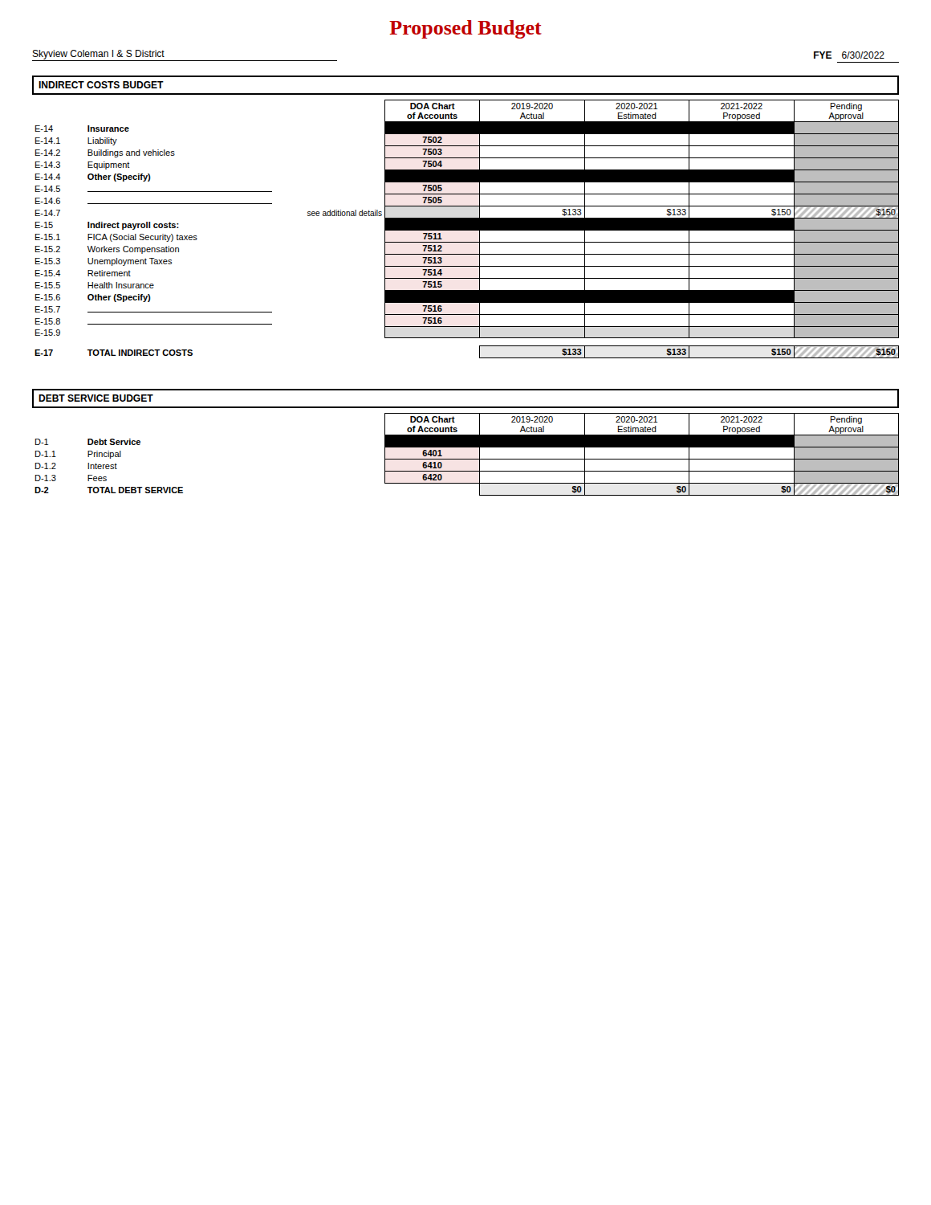Proposed Budget
Skyview Coleman I & S District
FYE 6/30/2022
INDIRECT COSTS BUDGET
| | | DOA Chart of Accounts | 2019-2020 Actual | 2020-2021 Estimated | 2021-2022 Proposed | Pending Approval |
| E-14 | Insurance | | | | | |
| E-14.1 | Liability | 7502 | | | | |
| E-14.2 | Buildings and vehicles | 7503 | | | | |
| E-14.3 | Equipment | 7504 | | | | |
| E-14.4 | Other (Specify) | | | | | |
| E-14.5 | | 7505 | | | | |
| E-14.6 | | 7505 | | | | |
| E-14.7 | see additional details | | $133 | $133 | $150 | $150 |
| E-15 | Indirect payroll costs: | | | | | |
| E-15.1 | FICA (Social Security) taxes | 7511 | | | | |
| E-15.2 | Workers Compensation | 7512 | | | | |
| E-15.3 | Unemployment Taxes | 7513 | | | | |
| E-15.4 | Retirement | 7514 | | | | |
| E-15.5 | Health Insurance | 7515 | | | | |
| E-15.6 | Other (Specify) | | | | | |
| E-15.7 | | 7516 | | | | |
| E-15.8 | | 7516 | | | | |
| E-15.9 | | | | | | |
| E-17 | TOTAL INDIRECT COSTS | | $133 | $133 | $150 | $150 |
DEBT SERVICE BUDGET
| | | DOA Chart of Accounts | 2019-2020 Actual | 2020-2021 Estimated | 2021-2022 Proposed | Pending Approval |
| D-1 | Debt Service | | | | | |
| D-1.1 | Principal | 6401 | | | | |
| D-1.2 | Interest | 6410 | | | | |
| D-1.3 | Fees | 6420 | | | | |
| D-2 | TOTAL DEBT SERVICE | | $0 | $0 | $0 | $0 |